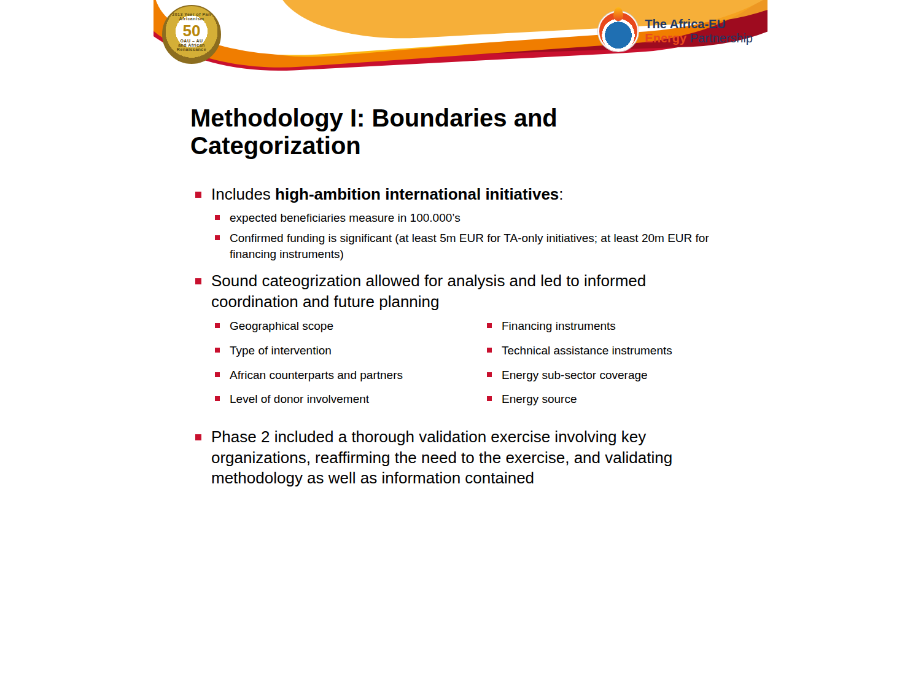2013 Year of Pan Africanism 50 OAU – AU and African Renaissance
The Africa-EU
Energy Partnership
Methodology I: Boundaries and Categorization
Includes high-ambition international initiatives:
expected beneficiaries measure in 100.000’s
Confirmed funding is significant (at least 5m EUR for TA-only initiatives; at least 20m EUR for financing instruments)
Sound cateogrization allowed for analysis and led to informed coordination and future planning
Geographical scope
Type of intervention
African counterparts and partners
Level of donor involvement
Financing instruments
Technical assistance instruments
Energy sub-sector coverage
Energy source
Phase 2 included a thorough validation exercise involving key organizations, reaffirming the need to the exercise, and validating methodology as well as information contained